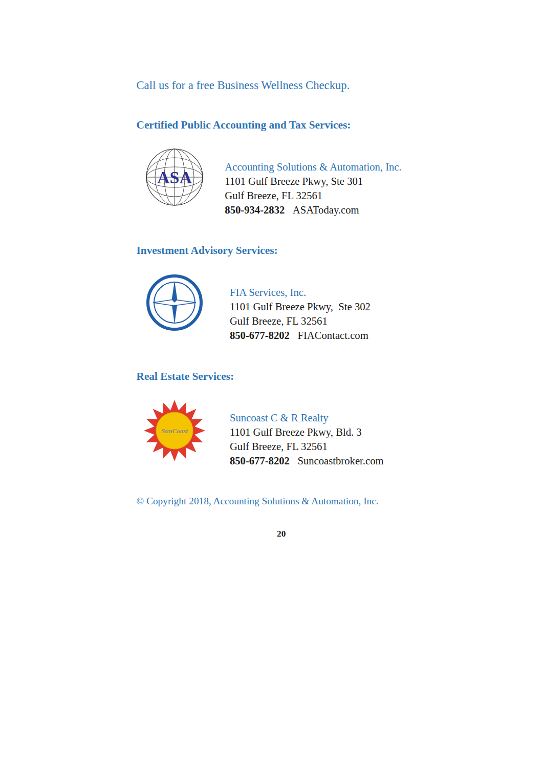Call us for a free Business Wellness Checkup.
Certified Public Accounting and Tax Services:
ASA
Accounting Solutions & Automation, Inc.
1101 Gulf Breeze Pkwy, Ste 301
Gulf Breeze, FL 32561
850-934-2832 ASAToday.com
Investment Advisory Services:
FIA Services, Inc.
1101 Gulf Breeze Pkwy, Ste 302
Gulf Breeze, FL 32561
850-677-8202 FIAContact.com
Real Estate Services:
SunCoast
Suncoast C & R Realty
1101 Gulf Breeze Pkwy, Bld. 3
Gulf Breeze, FL 32561
850-677-8202 Suncoastbroker.com
© Copyright 2018, Accounting Solutions & Automation, Inc.
20